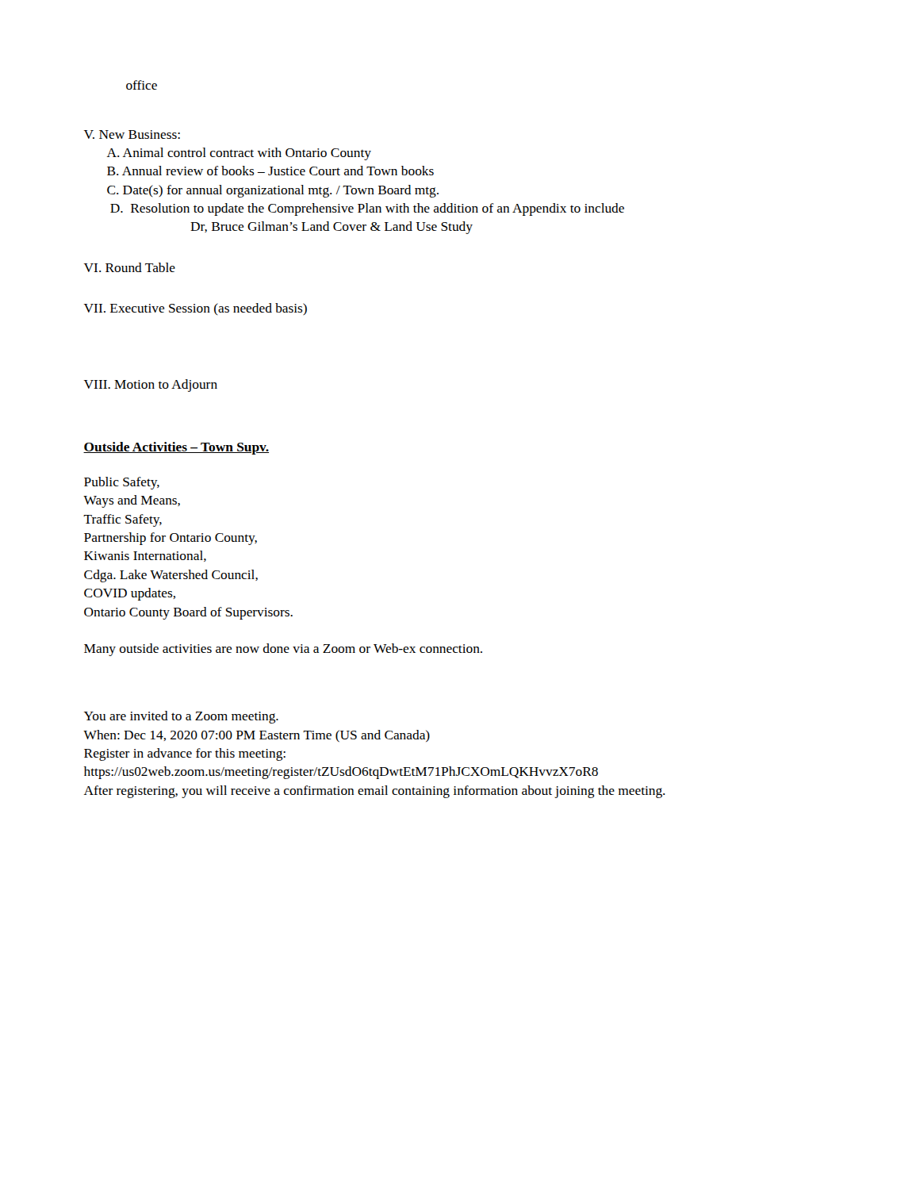office
V. New Business:
A. Animal control contract with Ontario County
B. Annual review of books – Justice Court and Town books
C. Date(s) for annual organizational mtg. / Town Board mtg.
D. Resolution to update the Comprehensive Plan with the addition of an Appendix to includeDr, Bruce Gilman’s Land Cover & Land Use Study
VI. Round Table
VII. Executive Session (as needed basis)
VIII. Motion to Adjourn
Outside Activities – Town Supv.
Public Safety,
Ways and Means,
Traffic Safety,
Partnership for Ontario County,
Kiwanis International,
Cdga. Lake Watershed Council,
COVID updates,
Ontario County Board of Supervisors.
Many outside activities are now done via a Zoom or Web-ex connection.
You are invited to a Zoom meeting.
When: Dec 14, 2020 07:00 PM Eastern Time (US and Canada)
Register in advance for this meeting:
https://us02web.zoom.us/meeting/register/tZUsdO6tqDwtEtM71PhJCXOmLQKHvvzX7oR8
After registering, you will receive a confirmation email containing information about joining the meeting.